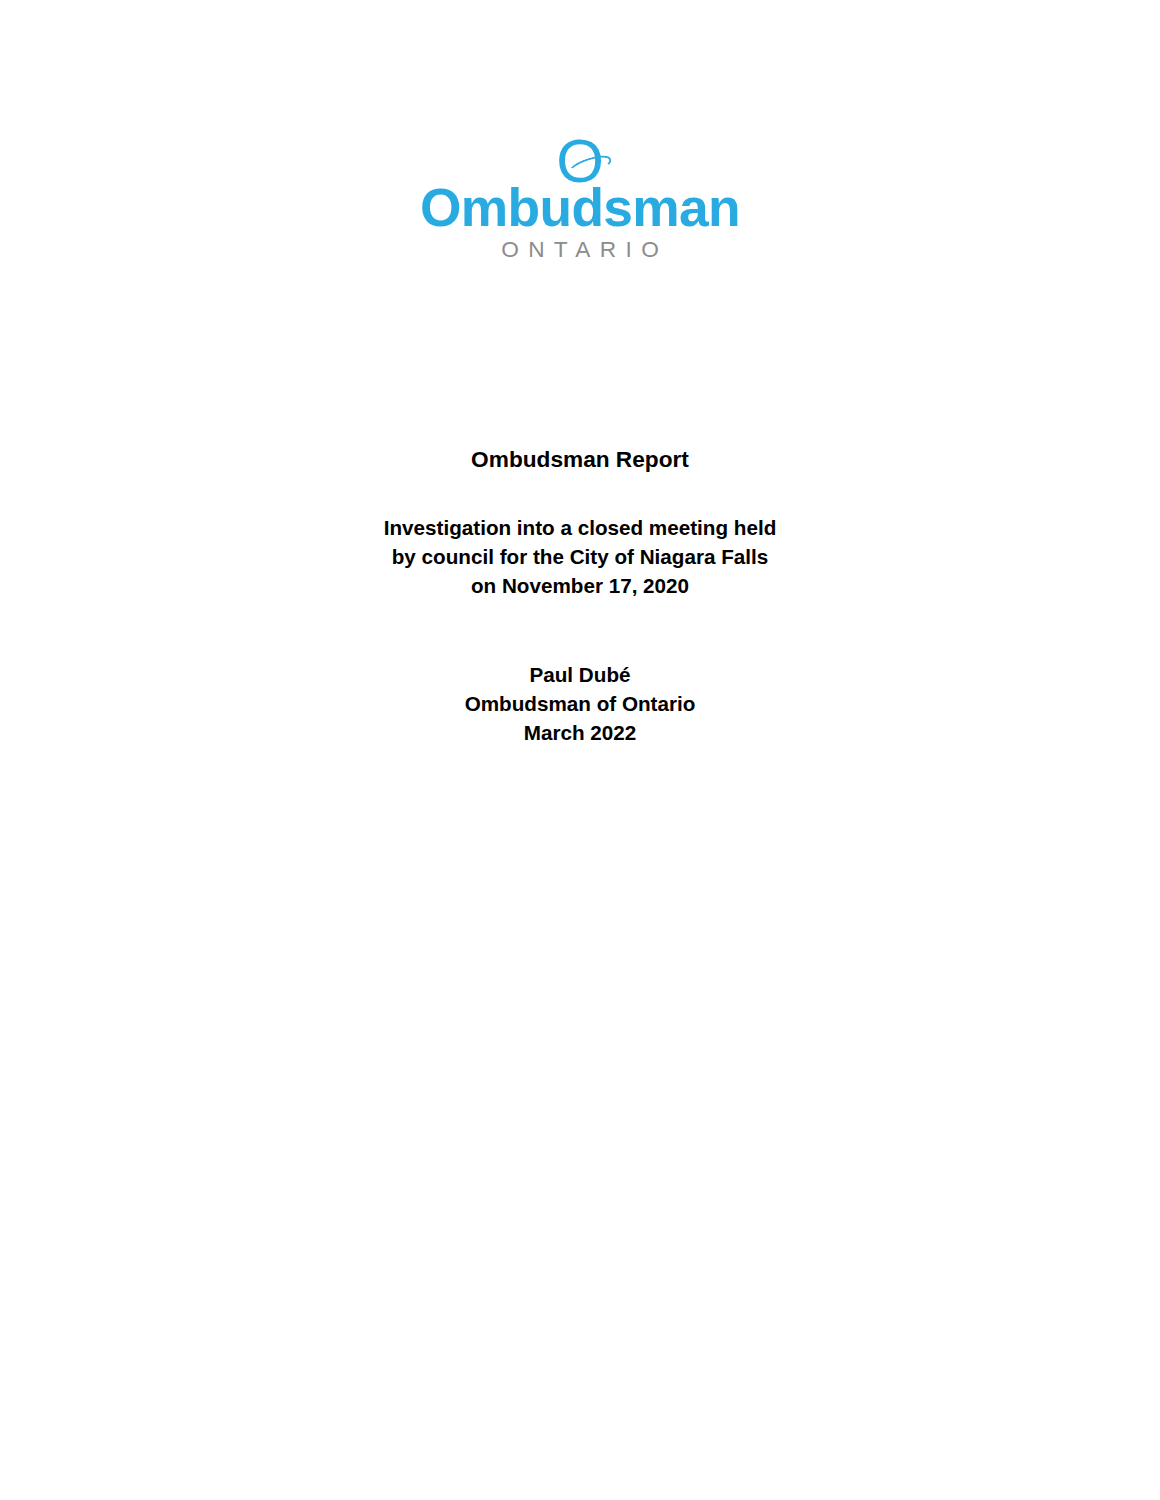O Ombudsman ONTARIO
Ombudsman Report
Investigation into a closed meeting held
by council for the City of Niagara Falls
on November 17, 2020
Paul Dubé
Ombudsman of Ontario
March 2022